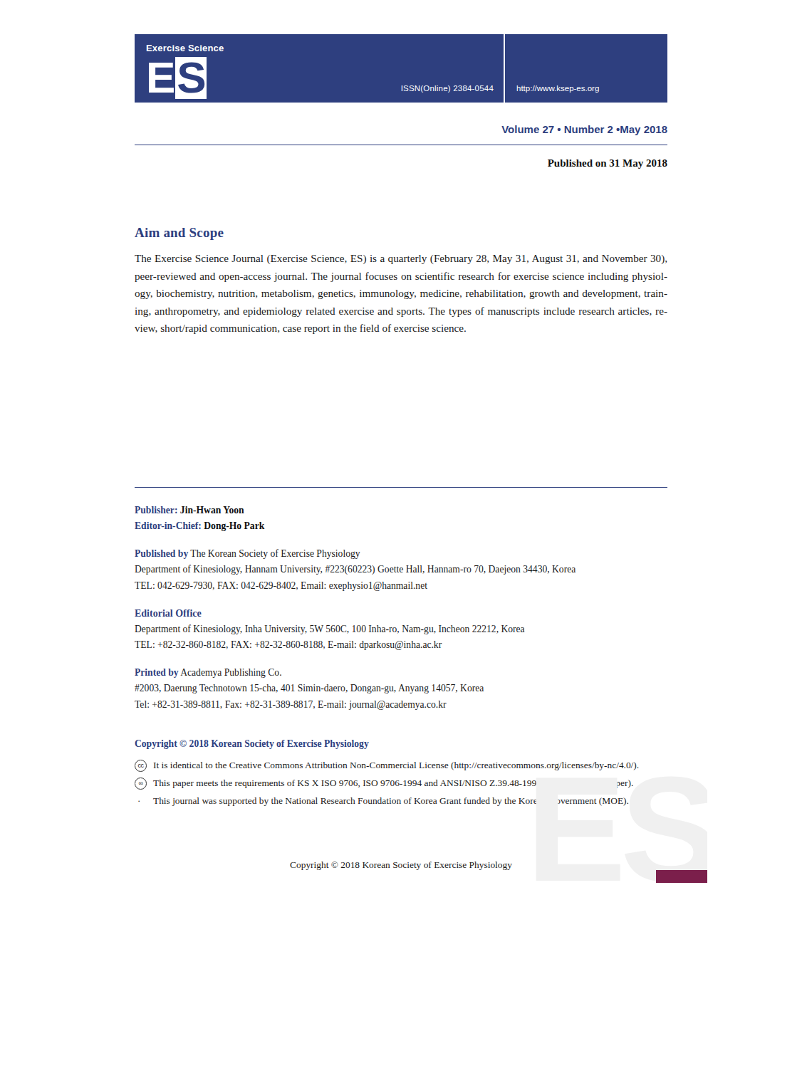Exercise Science
ES
ISSN(Online) 2384-0544
http://www.ksep-es.org
Volume 27 • Number 2 •May 2018
Published on 31 May 2018
Aim and Scope
The Exercise Science Journal (Exercise Science, ES) is a quarterly (February 28, May 31, August 31, and November 30), peer-reviewed and open-access journal. The journal focuses on scientific research for exercise science including physiology, biochemistry, nutrition, metabolism, genetics, immunology, medicine, rehabilitation, growth and development, training, anthropometry, and epidemiology related exercise and sports. The types of manuscripts include research articles, review, short/rapid communication, case report in the field of exercise science.
Publisher: Jin-Hwan Yoon
Editor-in-Chief: Dong-Ho Park
Published by The Korean Society of Exercise Physiology
Department of Kinesiology, Hannam University, #223(60223) Goette Hall, Hannam-ro 70, Daejeon 34430, Korea
TEL: 042-629-7930, FAX: 042-629-8402, Email: exephysio1@hanmail.net
Editorial Office
Department of Kinesiology, Inha University, 5W 560C, 100 Inha-ro, Nam-gu, Incheon 22212, Korea
TEL: +82-32-860-8182, FAX: +82-32-860-8188, E-mail: dparkosu@inha.ac.kr
Printed by Academya Publishing Co.
#2003, Daerung Technotown 15-cha, 401 Simin-daero, Dongan-gu, Anyang 14057, Korea
Tel: +82-31-389-8811, Fax: +82-31-389-8817, E-mail: journal@academya.co.kr
Copyright © 2018 Korean Society of Exercise Physiology
cc It is identical to the Creative Commons Attribution Non-Commercial License (http://creativecommons.org/licenses/by-nc/4.0/).
∞This paper meets the requirements of KS X ISO 9706, ISO 9706-1994 and ANSI/NISO Z.39.48-1992 (Permanence of Paper).
·This journal was supported by the National Research Foundation of Korea Grant funded by the Korean Government (MOE).
Copyright © 2018 Korean Society of Exercise Physiology
ES